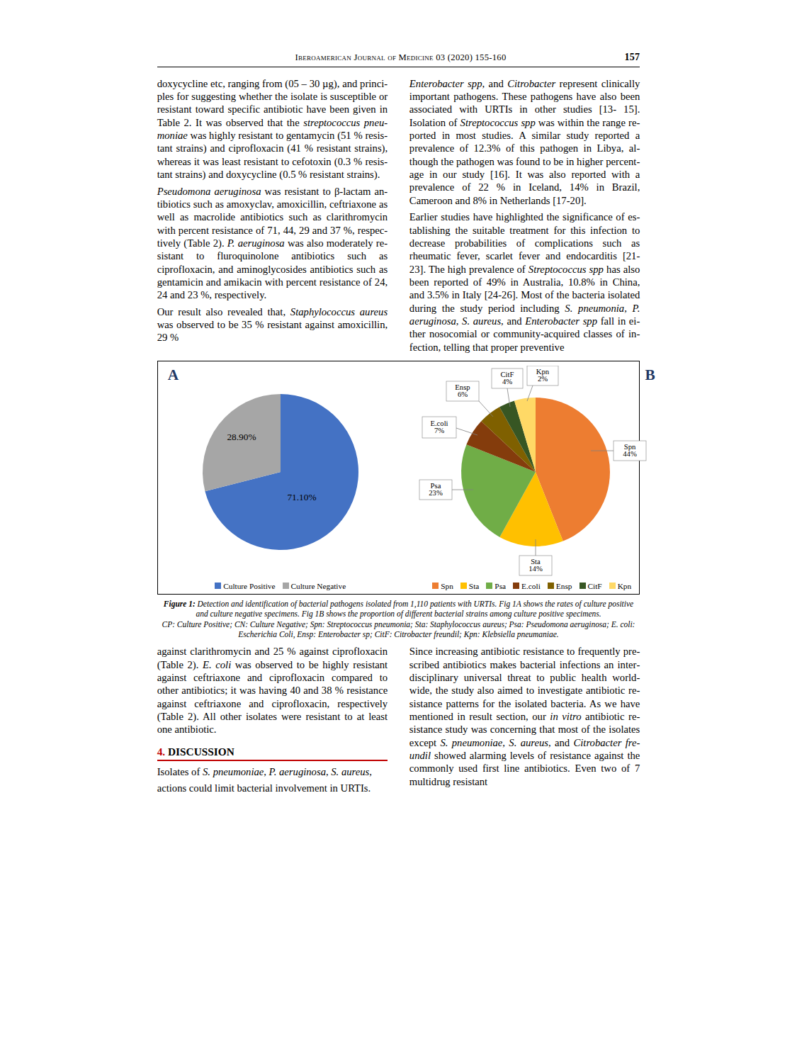Iberoamerican Journal of Medicine 03 (2020) 155-160
157
doxycycline etc, ranging from (05 – 30 µg), and principles for suggesting whether the isolate is susceptible or resistant toward specific antibiotic have been given in Table 2. It was observed that the streptococcus pneumoniae was highly resistant to gentamycin (51 % resistant strains) and ciprofloxacin (41 % resistant strains), whereas it was least resistant to cefotoxin (0.3 % resistant strains) and doxycycline (0.5 % resistant strains).
Pseudomona aeruginosa was resistant to β-lactam antibiotics such as amoxyclav, amoxicillin, ceftriaxone as well as macrolide antibiotics such as clarithromycin with percent resistance of 71, 44, 29 and 37 %, respectively (Table 2). P. aeruginosa was also moderately resistant to fluroquinolone antibiotics such as ciprofloxacin, and aminoglycosides antibiotics such as gentamicin and amikacin with percent resistance of 24, 24 and 23 %, respectively.
Our result also revealed that, Staphylococcus aureus was observed to be 35 % resistant against amoxicillin, 29 %
Enterobacter spp, and Citrobacter represent clinically important pathogens. These pathogens have also been associated with URTIs in other studies [13- 15]. Isolation of Streptococcus spp was within the range reported in most studies. A similar study reported a prevalence of 12.3% of this pathogen in Libya, although the pathogen was found to be in higher percentage in our study [16]. It was also reported with a prevalence of 22 % in Iceland, 14% in Brazil, Cameroon and 8% in Netherlands [17-20].
Earlier studies have highlighted the significance of establishing the suitable treatment for this infection to decrease probabilities of complications such as rheumatic fever, scarlet fever and endocarditis [21- 23]. The high prevalence of Streptococcus spp has also been reported of 49% in Australia, 10.8% in China, and 3.5% in Italy [24-26]. Most of the bacteria isolated during the study period including S. pneumonia, P. aeruginosa, S. aureus, and Enterobacter spp fall in either nosocomial or community-acquired classes of infection, telling that proper preventive
A
71.10% 28.90%
Culture Positive Culture Negative
B
Spn 44% Sta 14% Psa 23% E.coli 7% Ensp 6% CitF 4% Kpn 2%
Spn Sta Psa E.coli Ensp CitF Kpn
Figure 1: Detection and identification of bacterial pathogens isolated from 1,110 patients with URTIs. Fig 1A shows the rates of culture positive and culture negative specimens. Fig 1B shows the proportion of different bacterial strains among culture positive specimens.
CP: Culture Positive; CN: Culture Negative; Spn: Streptococcus pneumonia; Sta: Staphylococcus aureus; Psa: Pseudomona aeruginosa; E. coli: Escherichia Coli, Ensp: Enterobacter sp; CitF: Citrobacter freundil; Kpn: Klebsiella pneumaniae.
against clarithromycin and 25 % against ciprofloxacin (Table 2). E. coli was observed to be highly resistant against ceftriaxone and ciprofloxacin compared to other antibiotics; it was having 40 and 38 % resistance against ceftriaxone and ciprofloxacin, respectively (Table 2). All other isolates were resistant to at least one antibiotic.
4. DISCUSSION
Isolates of S. pneumoniae, P. aeruginosa, S. aureus,
actions could limit bacterial involvement in URTIs.
Since increasing antibiotic resistance to frequently prescribed antibiotics makes bacterial infections an interdisciplinary universal threat to public health worldwide, the study also aimed to investigate antibiotic resistance patterns for the isolated bacteria. As we have mentioned in result section, our in vitro antibiotic resistance study was concerning that most of the isolates except S. pneumoniae, S. aureus, and Citrobacter freundil showed alarming levels of resistance against the commonly used first line antibiotics. Even two of 7 multidrug resistant